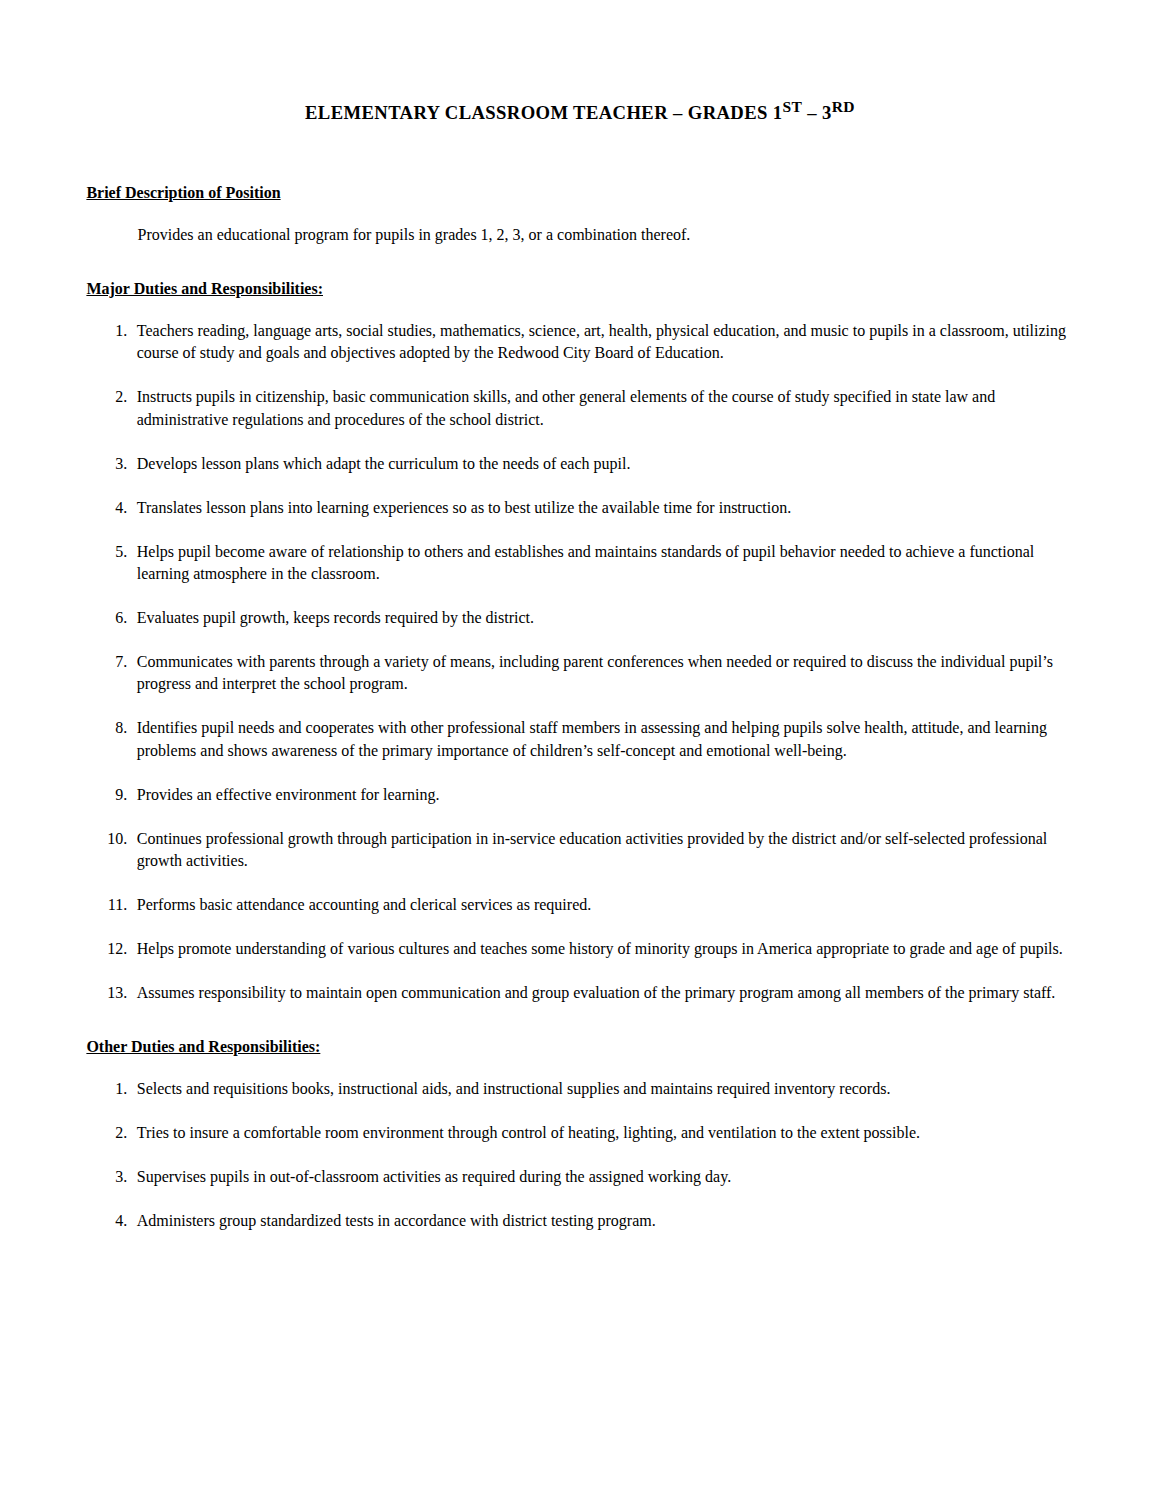ELEMENTARY CLASSROOM TEACHER – GRADES 1ST – 3RD
Brief Description of Position
Provides an educational program for pupils in grades 1, 2, 3, or a combination thereof.
Major Duties and Responsibilities:
Teachers reading, language arts, social studies, mathematics, science, art, health, physical education, and music to pupils in a classroom, utilizing course of study and goals and objectives adopted by the Redwood City Board of Education.
Instructs pupils in citizenship, basic communication skills, and other general elements of the course of study specified in state law and administrative regulations and procedures of the school district.
Develops lesson plans which adapt the curriculum to the needs of each pupil.
Translates lesson plans into learning experiences so as to best utilize the available time for instruction.
Helps pupil become aware of relationship to others and establishes and maintains standards of pupil behavior needed to achieve a functional learning atmosphere in the classroom.
Evaluates pupil growth, keeps records required by the district.
Communicates with parents through a variety of means, including parent conferences when needed or required to discuss the individual pupil’s progress and interpret the school program.
Identifies pupil needs and cooperates with other professional staff members in assessing and helping pupils solve health, attitude, and learning problems and shows awareness of the primary importance of children’s self-concept and emotional well-being.
Provides an effective environment for learning.
Continues professional growth through participation in in-service education activities provided by the district and/or self-selected professional growth activities.
Performs basic attendance accounting and clerical services as required.
Helps promote understanding of various cultures and teaches some history of minority groups in America appropriate to grade and age of pupils.
Assumes responsibility to maintain open communication and group evaluation of the primary program among all members of the primary staff.
Other Duties and Responsibilities:
Selects and requisitions books, instructional aids, and instructional supplies and maintains required inventory records.
Tries to insure a comfortable room environment through control of heating, lighting, and ventilation to the extent possible.
Supervises pupils in out-of-classroom activities as required during the assigned working day.
Administers group standardized tests in accordance with district testing program.